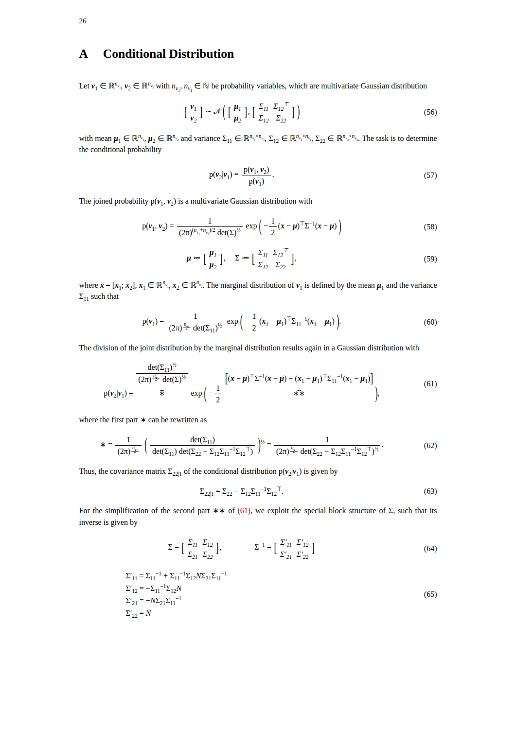26
AConditional Distribution
Let ν1 ∈ ℝnν1, ν2 ∈ ℝnν2 with nν1, nν1 ∈ ℕ be probability variables, which are multivariate Gaussian distribution
[
| ν 1 |
| ν 2 |
] ∼ 𝒩 ( [
| μ 1 |
| μ 2 |
], [
| Σ 11 | Σ 12 ⊤ |
| Σ 12 | Σ 22 |
] )
(56)
with mean μ1 ∈ ℝnν1, μ2 ∈ ℝnν2 and variance Σ11 ∈ ℝnν1×nν1, Σ12 ∈ ℝnν2×nν1, Σ22 ∈ ℝnν2×nν2. The task is to determine the conditional probability
p(ν2|ν1) = p(ν1, ν2) p(ν1) .
(57)
The joined probability p(ν1, ν2) is a multivariate Gaussian distribution with
p(ν1, ν2) = 1 (2π)(nν1+nν2)/2 det(Σ)½ exp ( −12(x − μ)⊤Σ−1(x − μ) )
(58)
μ ≔ [
| μ 1 |
| μ 2 |
], Σ ≔ [
| Σ 11 | Σ 12 ⊤ |
| Σ 12 | Σ 22 |
],
(59)
where x = [x1; x2], x1 ∈ ℝnν1, x2 ∈ ℝnν2. The marginal distribution of ν1 is defined by the mean μ1 and the variance Σ11 such that
p(ν1) = 1 (2π)nν12 det(Σ11)½ exp ( −12(x1 − μ1)⊤Σ11−1(x1 − μ1) ).
(60)
The division of the joint distribution by the marginal distribution results again in a Gaussian distribution with
p(ν2|ν1) = det(Σ11)½ (2π)nν22 det(Σ)½ ⏟ ∗ exp ( −12 [(x − μ)⊤Σ−1(x − μ) − (x1 − μ1)⊤Σ11−1(x1 − μ1)] ⏟ ∗∗ ),
(61)
where the first part ∗ can be rewritten as
∗ = 1 (2π)nν22 ( det(Σ11) det(Σ11) det(Σ22 − Σ12Σ11−1Σ12⊤) )½ = 1 (2π)nν22 det(Σ22 − Σ12Σ11−1Σ12⊤)½ .
(62)
Thus, the covariance matrix Σ22|1 of the conditional distribution p(ν2|ν1) is given by
Σ22|1 = Σ22 − Σ12Σ11−1Σ12⊤.
(63)
For the simplification of the second part ∗∗ of (61), we exploit the special block structure of Σ, such that its inverse is given by
Σ = [
| Σ 11 | Σ 12 |
| Σ 21 | Σ 22 |
], Σ−1 = [
| Σ′ 11 | Σ′ 12 |
| Σ′ 21 | Σ′ 22 |
]
(64)
Σ′11 = Σ11−1 + Σ11−1Σ12NΣ21Σ11−1
Σ′12 = −Σ11−1Σ12N
Σ′21 = −NΣ21Σ11−1
Σ′22 = N
(65)